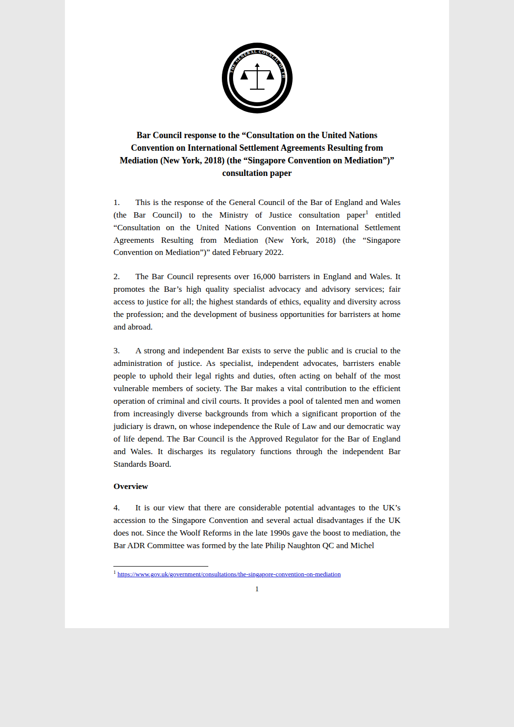THE GENERAL COUNCIL OF THE BAR JUSTICE FOR ALL
Bar Council response to the “Consultation on the United Nations
Convention on International Settlement Agreements Resulting from
Mediation (New York, 2018) (the “Singapore Convention on Mediation”)”
consultation paper
1. This is the response of the General Council of the Bar of England and Wales (the Bar Council) to the Ministry of Justice consultation paper1 entitled “Consultation on the United Nations Convention on International Settlement Agreements Resulting from Mediation (New York, 2018) (the “Singapore Convention on Mediation”)” dated February 2022.
2. The Bar Council represents over 16,000 barristers in England and Wales. It promotes the Bar’s high quality specialist advocacy and advisory services; fair access to justice for all; the highest standards of ethics, equality and diversity across the profession; and the development of business opportunities for barristers at home and abroad.
3. A strong and independent Bar exists to serve the public and is crucial to the administration of justice. As specialist, independent advocates, barristers enable people to uphold their legal rights and duties, often acting on behalf of the most vulnerable members of society. The Bar makes a vital contribution to the efficient operation of criminal and civil courts. It provides a pool of talented men and women from increasingly diverse backgrounds from which a significant proportion of the judiciary is drawn, on whose independence the Rule of Law and our democratic way of life depend. The Bar Council is the Approved Regulator for the Bar of England and Wales. It discharges its regulatory functions through the independent Bar Standards Board.
Overview
4. It is our view that there are considerable potential advantages to the UK’s accession to the Singapore Convention and several actual disadvantages if the UK does not. Since the Woolf Reforms in the late 1990s gave the boost to mediation, the Bar ADR Committee was formed by the late Philip Naughton QC and Michel
1 https://www.gov.uk/government/consultations/the-singapore-convention-on-mediation
1